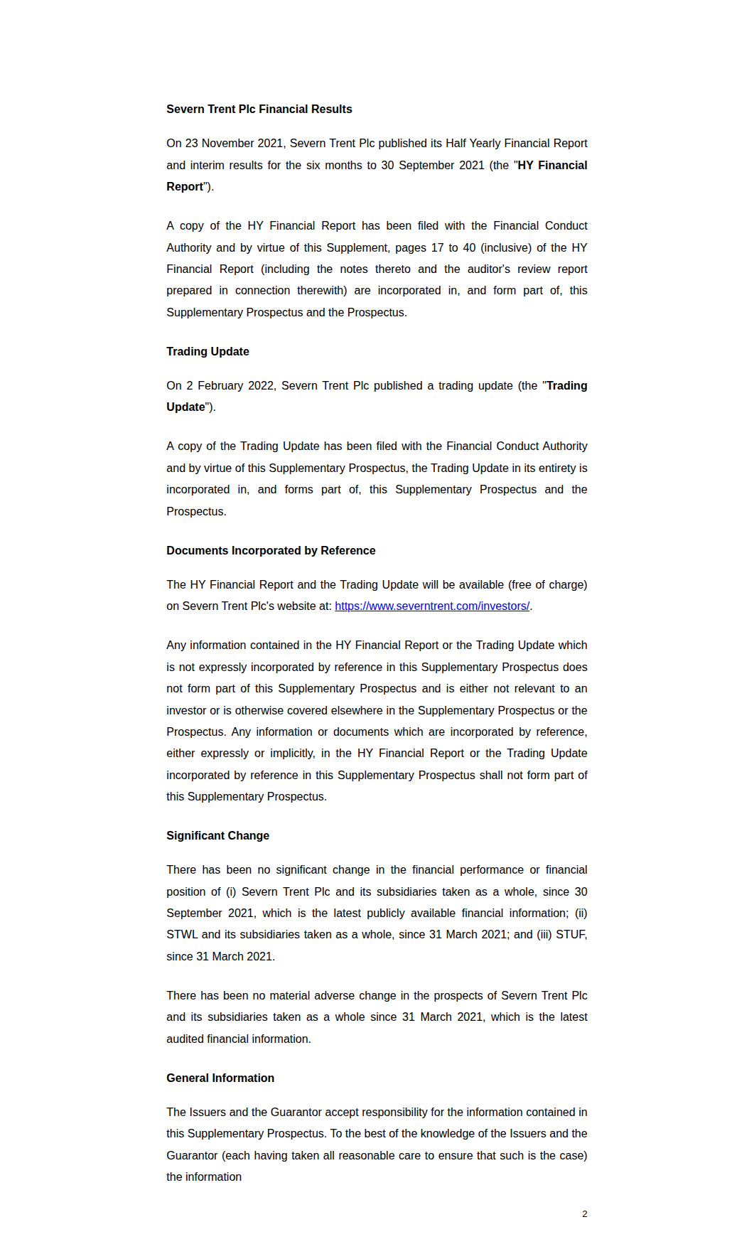Severn Trent Plc Financial Results
On 23 November 2021, Severn Trent Plc published its Half Yearly Financial Report and interim results for the six months to 30 September 2021 (the "HY Financial Report").
A copy of the HY Financial Report has been filed with the Financial Conduct Authority and by virtue of this Supplement, pages 17 to 40 (inclusive) of the HY Financial Report (including the notes thereto and the auditor's review report prepared in connection therewith) are incorporated in, and form part of, this Supplementary Prospectus and the Prospectus.
Trading Update
On 2 February 2022, Severn Trent Plc published a trading update (the "Trading Update").
A copy of the Trading Update has been filed with the Financial Conduct Authority and by virtue of this Supplementary Prospectus, the Trading Update in its entirety is incorporated in, and forms part of, this Supplementary Prospectus and the Prospectus.
Documents Incorporated by Reference
The HY Financial Report and the Trading Update will be available (free of charge) on Severn Trent Plc's website at: https://www.severntrent.com/investors/.
Any information contained in the HY Financial Report or the Trading Update which is not expressly incorporated by reference in this Supplementary Prospectus does not form part of this Supplementary Prospectus and is either not relevant to an investor or is otherwise covered elsewhere in the Supplementary Prospectus or the Prospectus. Any information or documents which are incorporated by reference, either expressly or implicitly, in the HY Financial Report or the Trading Update incorporated by reference in this Supplementary Prospectus shall not form part of this Supplementary Prospectus.
Significant Change
There has been no significant change in the financial performance or financial position of (i) Severn Trent Plc and its subsidiaries taken as a whole, since 30 September 2021, which is the latest publicly available financial information; (ii) STWL and its subsidiaries taken as a whole, since 31 March 2021; and (iii) STUF, since 31 March 2021.
There has been no material adverse change in the prospects of Severn Trent Plc and its subsidiaries taken as a whole since 31 March 2021, which is the latest audited financial information.
General Information
The Issuers and the Guarantor accept responsibility for the information contained in this Supplementary Prospectus. To the best of the knowledge of the Issuers and the Guarantor (each having taken all reasonable care to ensure that such is the case) the information
2